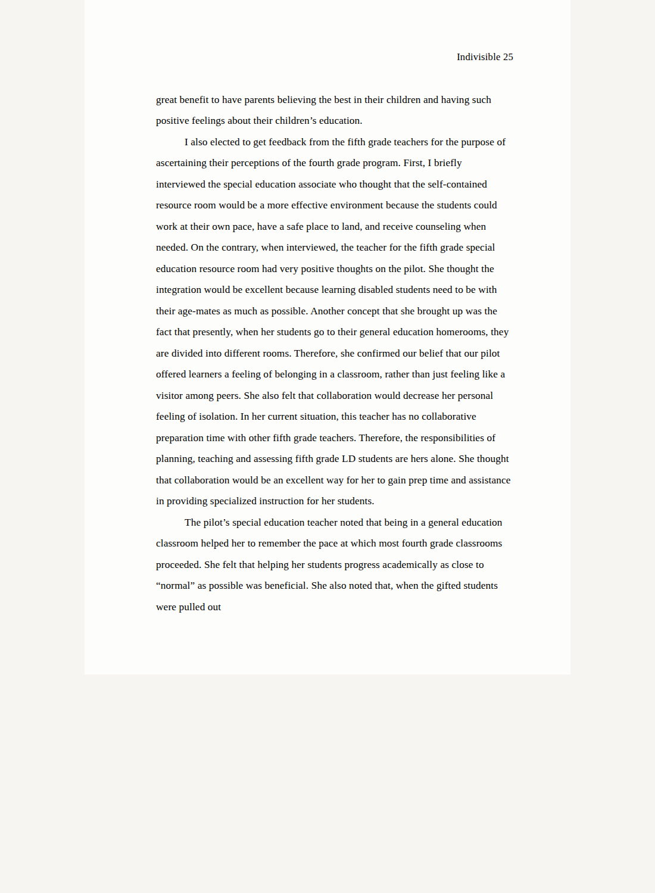Indivisible 25
great benefit to have parents believing the best in their children and having such positive feelings about their children’s education.
I also elected to get feedback from the fifth grade teachers for the purpose of ascertaining their perceptions of the fourth grade program. First, I briefly interviewed the special education associate who thought that the self-contained resource room would be a more effective environment because the students could work at their own pace, have a safe place to land, and receive counseling when needed. On the contrary, when interviewed, the teacher for the fifth grade special education resource room had very positive thoughts on the pilot. She thought the integration would be excellent because learning disabled students need to be with their age-mates as much as possible. Another concept that she brought up was the fact that presently, when her students go to their general education homerooms, they are divided into different rooms. Therefore, she confirmed our belief that our pilot offered learners a feeling of belonging in a classroom, rather than just feeling like a visitor among peers. She also felt that collaboration would decrease her personal feeling of isolation. In her current situation, this teacher has no collaborative preparation time with other fifth grade teachers. Therefore, the responsibilities of planning, teaching and assessing fifth grade LD students are hers alone. She thought that collaboration would be an excellent way for her to gain prep time and assistance in providing specialized instruction for her students.
The pilot’s special education teacher noted that being in a general education classroom helped her to remember the pace at which most fourth grade classrooms proceeded. She felt that helping her students progress academically as close to “normal” as possible was beneficial. She also noted that, when the gifted students were pulled out